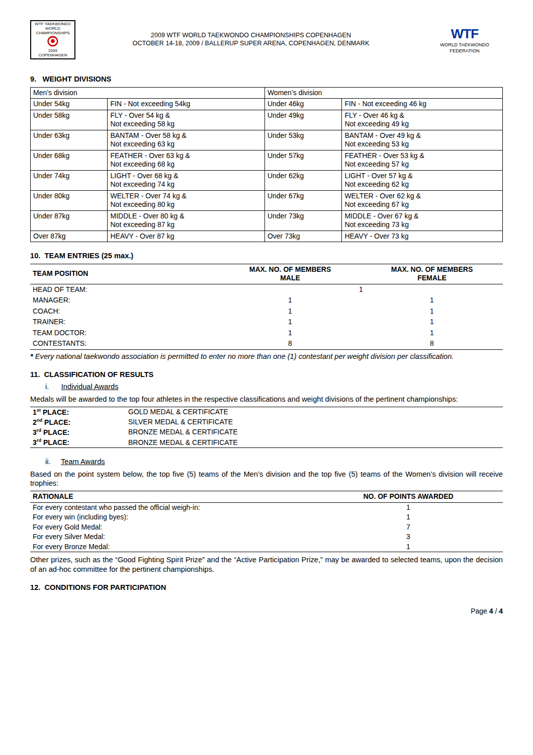WTF TAEKWONDO
WORLD CHAMPIONSHIPS ⦿ 2009
COPENHAGEN
2009 WTF WORLD TAEKWONDO CHAMPIONSHIPS COPENHAGEN
OCTOBER 14-18, 2009 / BALLERUP SUPER ARENA, COPENHAGEN, DENMARK
WTF
WORLD TAEKWONDO FEDERATION
9. WEIGHT DIVISIONS
| Men’s division | Women’s division |
| Under 54kg | FIN - Not exceeding 54kg | Under 46kg | FIN - Not exceeding 46 kg |
| Under 58kg | FLY - Over 54 kg & Not exceeding 58 kg | Under 49kg | FLY - Over 46 kg & Not exceeding 49 kg |
| Under 63kg | BANTAM - Over 58 kg & Not exceeding 63 kg | Under 53kg | BANTAM - Over 49 kg & Not exceeding 53 kg |
| Under 68kg | FEATHER - Over 63 kg & Not exceeding 68 kg | Under 57kg | FEATHER - Over 53 kg & Not exceeding 57 kg |
| Under 74kg | LIGHT - Over 68 kg & Not exceeding 74 kg | Under 62kg | LIGHT - Over 57 kg & Not exceeding 62 kg |
| Under 80kg | WELTER - Over 74 kg & Not exceeding 80 kg | Under 67kg | WELTER - Over 62 kg & Not exceeding 67 kg |
| Under 87kg | MIDDLE - Over 80 kg & Not exceeding 87 kg | Under 73kg | MIDDLE - Over 67 kg & Not exceeding 73 kg |
| Over 87kg | HEAVY - Over 87 kg | Over 73kg | HEAVY - Over 73 kg |
10. TEAM ENTRIES (25 max.)
| TEAM POSITION | MAX. NO. OF MEMBERS MALE | MAX. NO. OF MEMBERS FEMALE |
| --- | --- | --- |
| HEAD OF TEAM: | 1 |
| MANAGER: | 1 | 1 |
| COACH: | 1 | 1 |
| TRAINER: | 1 | 1 |
| TEAM DOCTOR: | 1 | 1 |
| CONTESTANTS: | 8 | 8 |
* Every national taekwondo association is permitted to enter no more than one (1) contestant per weight division per classification.
11. CLASSIFICATION OF RESULTS
i. Individual Awards
Medals will be awarded to the top four athletes in the respective classifications and weight divisions of the pertinent championships:
| 1 st PLACE: | GOLD MEDAL & CERTIFICATE |
| 2 nd PLACE: | SILVER MEDAL & CERTIFICATE |
| 3 rd PLACE: | BRONZE MEDAL & CERTIFICATE |
| 3 rd PLACE: | BRONZE MEDAL & CERTIFICATE |
ii. Team Awards
Based on the point system below, the top five (5) teams of the Men’s division and the top five (5) teams of the Women’s division will receive trophies:
| RATIONALE | NO. OF POINTS AWARDED |
| --- | --- |
| For every contestant who passed the official weigh-in: | 1 |
| For every win (including byes): | 1 |
| For every Gold Medal: | 7 |
| For every Silver Medal: | 3 |
| For every Bronze Medal: | 1 |
Other prizes, such as the “Good Fighting Spirit Prize” and the “Active Participation Prize,” may be awarded to selected teams, upon the decision of an ad-hoc committee for the pertinent championships.
12. CONDITIONS FOR PARTICIPATION
Page 4 / 4